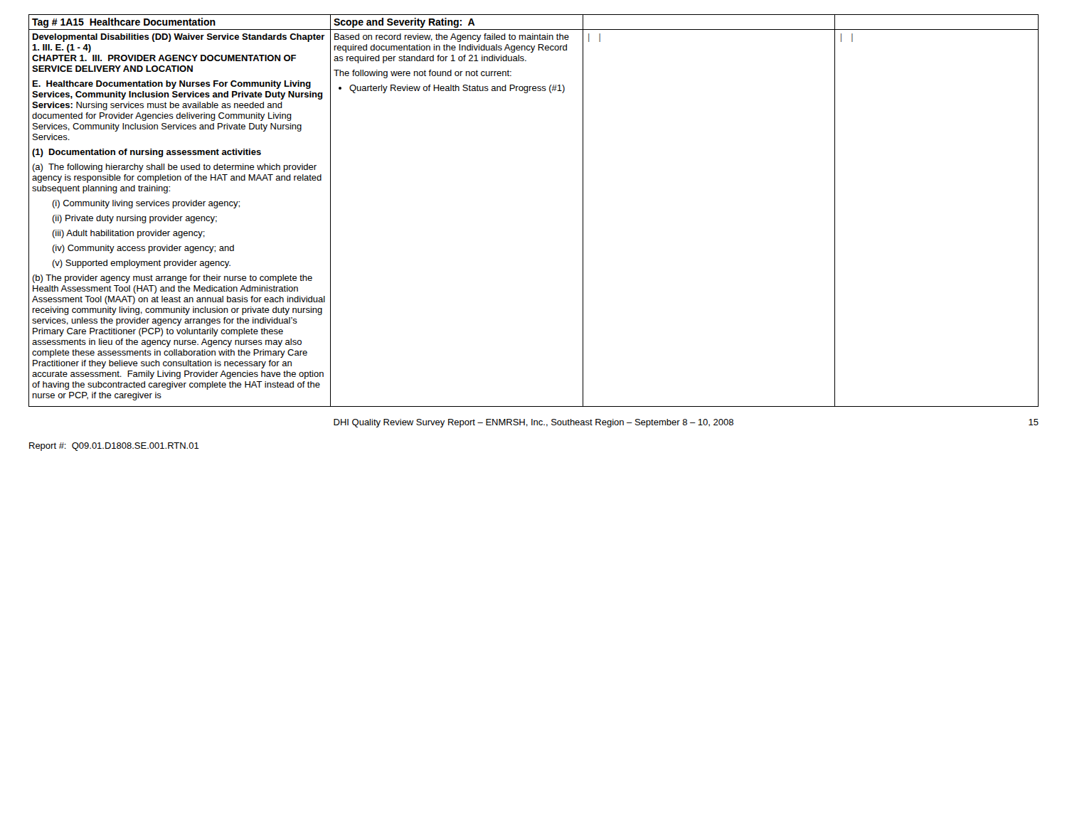| Tag # 1A15 Healthcare Documentation | Scope and Severity Rating: A | | |
| Developmental Disabilities (DD) Waiver Service Standards Chapter 1. III. E. (1 - 4) CHAPTER 1. III. PROVIDER AGENCY DOCUMENTATION OF SERVICE DELIVERY AND LOCATION E. Healthcare Documentation by Nurses For Community Living Services, Community Inclusion Services and Private Duty Nursing Services: Nursing services must be available as needed and documented for Provider Agencies delivering Community Living Services, Community Inclusion Services and Private Duty Nursing Services. (1) Documentation of nursing assessment activities (a) The following hierarchy shall be used to determine which provider agency is responsible for completion of the HAT and MAAT and related subsequent planning and training: (i) Community living services provider agency; (ii) Private duty nursing provider agency; (iii) Adult habilitation provider agency; (iv) Community access provider agency; and (v) Supported employment provider agency. (b) The provider agency must arrange for their nurse to complete the Health Assessment Tool (HAT) and the Medication Administration Assessment Tool (MAAT) on at least an annual basis for each individual receiving community living, community inclusion or private duty nursing services, unless the provider agency arranges for the individual’s Primary Care Practitioner (PCP) to voluntarily complete these assessments in lieu of the agency nurse. Agency nurses may also complete these assessments in collaboration with the Primary Care Practitioner if they believe such consultation is necessary for an accurate assessment. Family Living Provider Agencies have the option of having the subcontracted caregiver complete the HAT instead of the nurse or PCP, if the caregiver is | Based on record review, the Agency failed to maintain the required documentation in the Individuals Agency Record as required per standard for 1 of 21 individuals. The following were not found or not current: Quarterly Review of Health Status and Progress (#1) | / / | / / |
DHI Quality Review Survey Report – ENMRSH, Inc., Southeast Region – September 8 – 10, 2008
15
Report #: Q09.01.D1808.SE.001.RTN.01